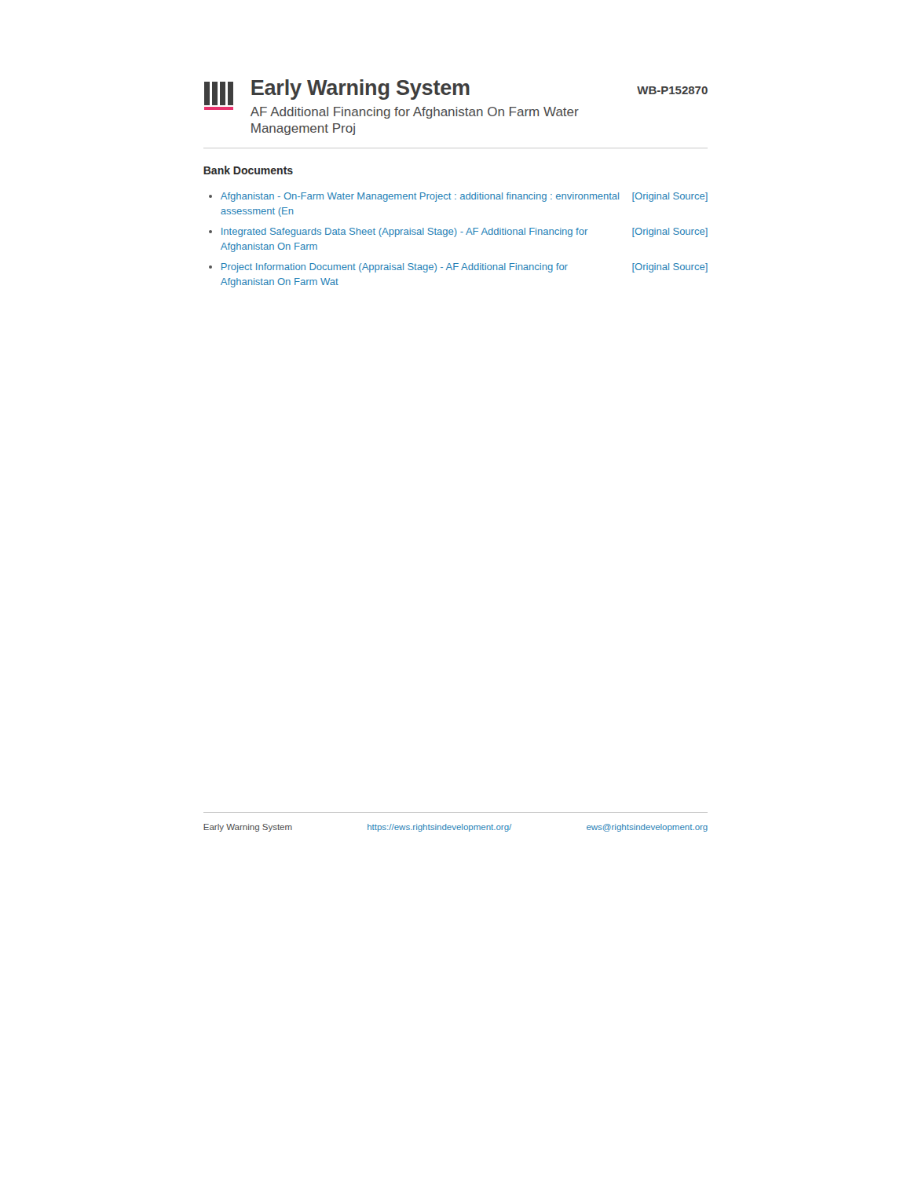Early Warning System
AF Additional Financing for Afghanistan On Farm Water Management Proj
WB-P152870
Bank Documents
Afghanistan - On-Farm Water Management Project : additional financing : environmental assessment (En [Original Source]
Integrated Safeguards Data Sheet (Appraisal Stage) - AF Additional Financing for Afghanistan On Farm [Original Source]
Project Information Document (Appraisal Stage) - AF Additional Financing for Afghanistan On Farm Wat [Original Source]
Early Warning System
https://ews.rightsindevelopment.org/
ews@rightsindevelopment.org